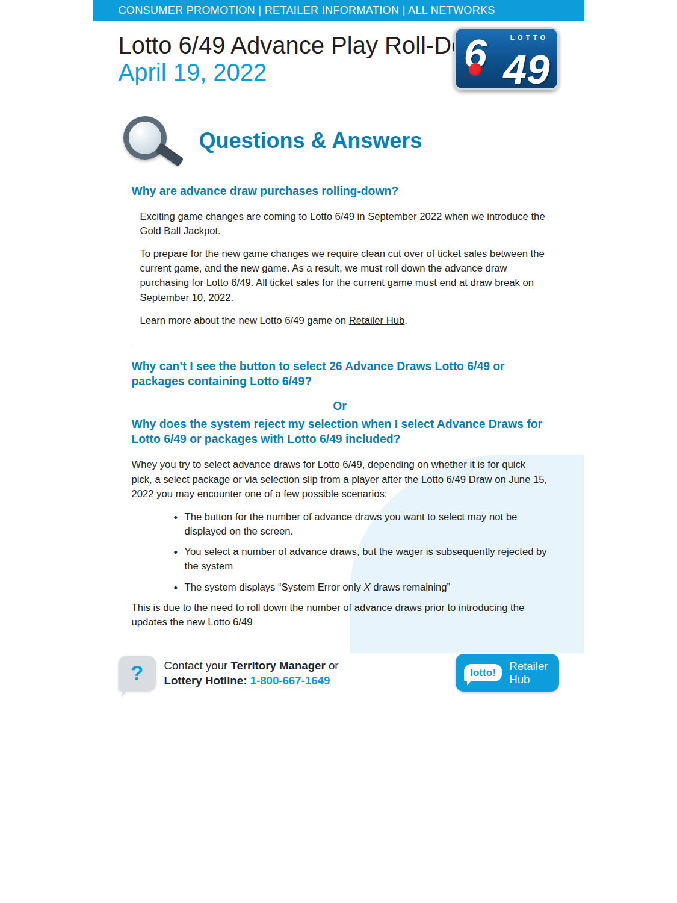CONSUMER PROMOTION | RETAILER INFORMATION | ALL NETWORKS
Lotto 6/49 Advance Play Roll-Down April 19, 2022
LOTTO 6 49
Questions & Answers
Why are advance draw purchases rolling-down?
Exciting game changes are coming to Lotto 6/49 in September 2022 when we introduce the Gold Ball Jackpot.
To prepare for the new game changes we require clean cut over of ticket sales between the current game, and the new game. As a result, we must roll down the advance draw purchasing for Lotto 6/49. All ticket sales for the current game must end at draw break on September 10, 2022.
Learn more about the new Lotto 6/49 game on Retailer Hub.
Why can’t I see the button to select 26 Advance Draws Lotto 6/49 or packages containing Lotto 6/49?
Or
Why does the system reject my selection when I select Advance Draws for Lotto 6/49 or packages with Lotto 6/49 included?
Whey you try to select advance draws for Lotto 6/49, depending on whether it is for quick pick, a select package or via selection slip from a player after the Lotto 6/49 Draw on June 15, 2022 you may encounter one of a few possible scenarios:
The button for the number of advance draws you want to select may not be displayed on the screen.
You select a number of advance draws, but the wager is subsequently rejected by the system
The system displays “System Error only X draws remaining”
This is due to the need to roll down the number of advance draws prior to introducing the updates the new Lotto 6/49
?
Contact your Territory Manager or
Lottery Hotline: 1-800-667-1649
lotto!
Retailer
Hub